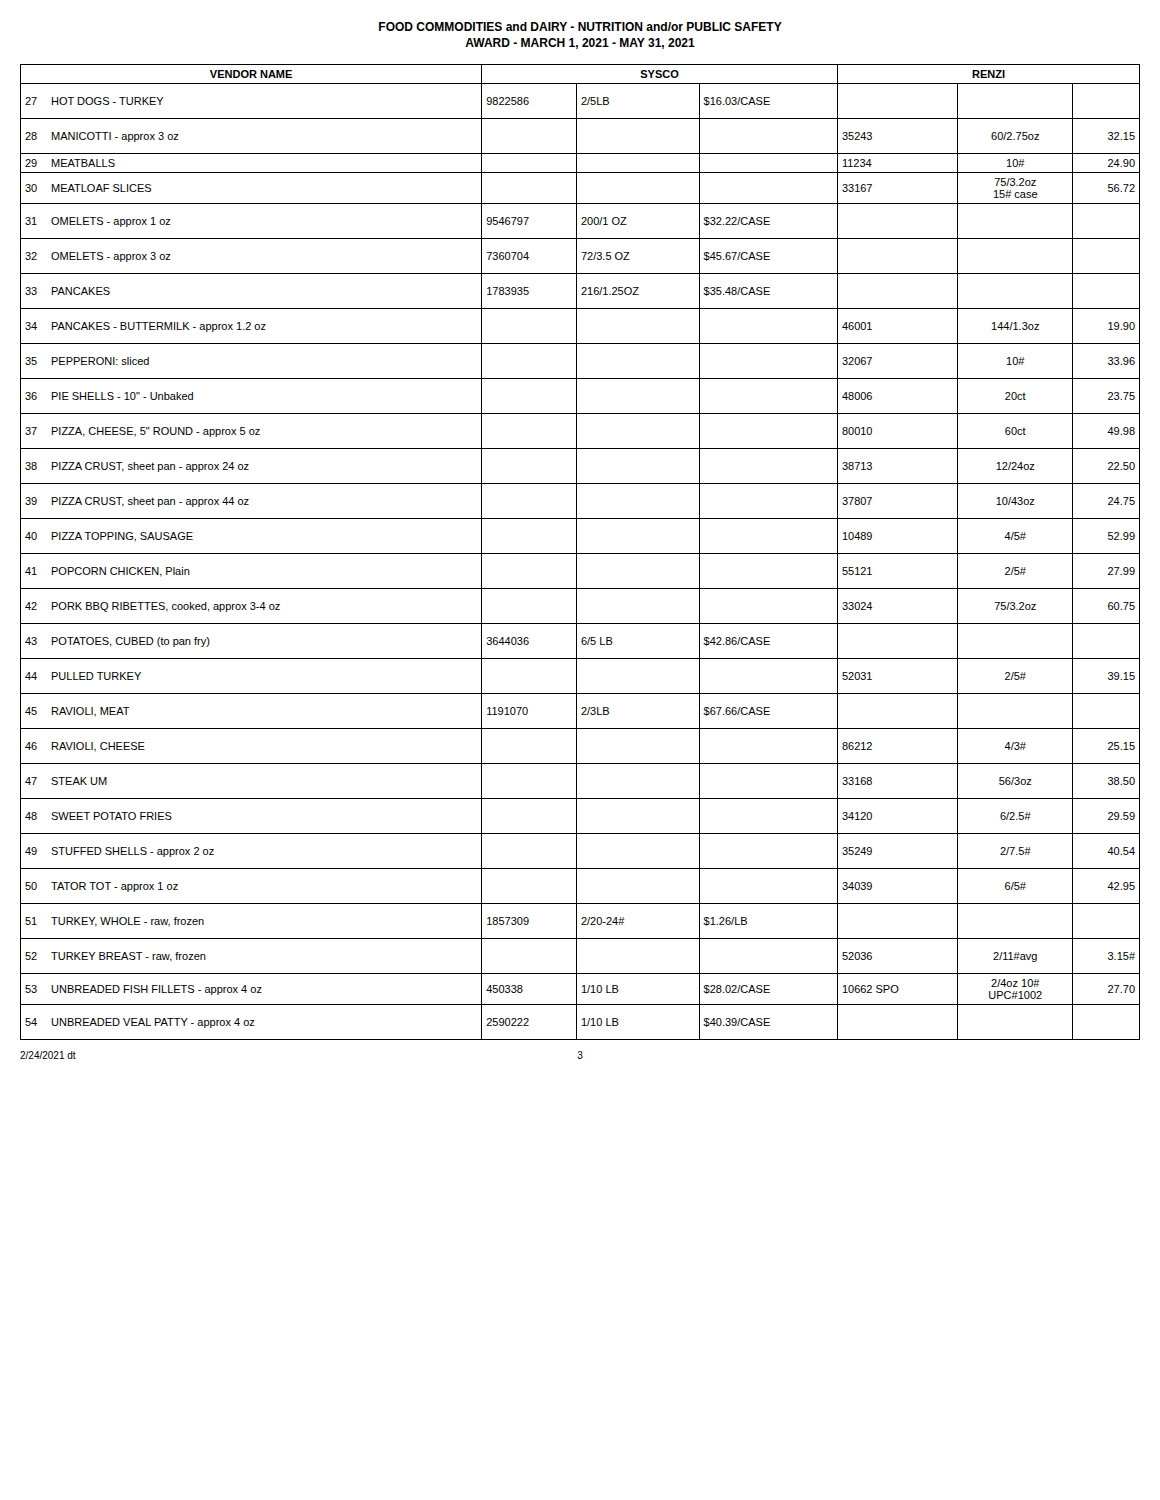FOOD COMMODITIES and DAIRY - NUTRITION and/or PUBLIC SAFETY
AWARD - MARCH 1, 2021 - MAY 31, 2021
| VENDOR NAME | SYSCO | RENZI |
| --- | --- | --- |
| 27 | HOT DOGS - TURKEY | 9822586 | 2/5LB | $16.03/CASE | | | |
| 28 | MANICOTTI - approx 3 oz | | | | 35243 | 60/2.75oz | 32.15 |
| 29 | MEATBALLS | | | | 11234 | 10# | 24.90 |
| 30 | MEATLOAF SLICES | | | | 33167 | 75/3.2oz 15# case | 56.72 |
| 31 | OMELETS - approx 1 oz | 9546797 | 200/1 OZ | $32.22/CASE | | | |
| 32 | OMELETS - approx 3 oz | 7360704 | 72/3.5 OZ | $45.67/CASE | | | |
| 33 | PANCAKES | 1783935 | 216/1.25OZ | $35.48/CASE | | | |
| 34 | PANCAKES - BUTTERMILK - approx 1.2 oz | | | | 46001 | 144/1.3oz | 19.90 |
| 35 | PEPPERONI: sliced | | | | 32067 | 10# | 33.96 |
| 36 | PIE SHELLS - 10" - Unbaked | | | | 48006 | 20ct | 23.75 |
| 37 | PIZZA, CHEESE, 5" ROUND - approx 5 oz | | | | 80010 | 60ct | 49.98 |
| 38 | PIZZA CRUST, sheet pan - approx 24 oz | | | | 38713 | 12/24oz | 22.50 |
| 39 | PIZZA CRUST, sheet pan - approx 44 oz | | | | 37807 | 10/43oz | 24.75 |
| 40 | PIZZA TOPPING, SAUSAGE | | | | 10489 | 4/5# | 52.99 |
| 41 | POPCORN CHICKEN, Plain | | | | 55121 | 2/5# | 27.99 |
| 42 | PORK BBQ RIBETTES, cooked, approx 3-4 oz | | | | 33024 | 75/3.2oz | 60.75 |
| 43 | POTATOES, CUBED (to pan fry) | 3644036 | 6/5 LB | $42.86/CASE | | | |
| 44 | PULLED TURKEY | | | | 52031 | 2/5# | 39.15 |
| 45 | RAVIOLI, MEAT | 1191070 | 2/3LB | $67.66/CASE | | | |
| 46 | RAVIOLI, CHEESE | | | | 86212 | 4/3# | 25.15 |
| 47 | STEAK UM | | | | 33168 | 56/3oz | 38.50 |
| 48 | SWEET POTATO FRIES | | | | 34120 | 6/2.5# | 29.59 |
| 49 | STUFFED SHELLS - approx 2 oz | | | | 35249 | 2/7.5# | 40.54 |
| 50 | TATOR TOT - approx 1 oz | | | | 34039 | 6/5# | 42.95 |
| 51 | TURKEY, WHOLE - raw, frozen | 1857309 | 2/20-24# | $1.26/LB | | | |
| 52 | TURKEY BREAST - raw, frozen | | | | 52036 | 2/11#avg | 3.15# |
| 53 | UNBREADED FISH FILLETS - approx 4 oz | 450338 | 1/10 LB | $28.02/CASE | 10662 SPO | 2/4oz 10# UPC#1002 | 27.70 |
| 54 | UNBREADED VEAL PATTY - approx 4 oz | 2590222 | 1/10 LB | $40.39/CASE | | | |
2/24/2021 dt
3